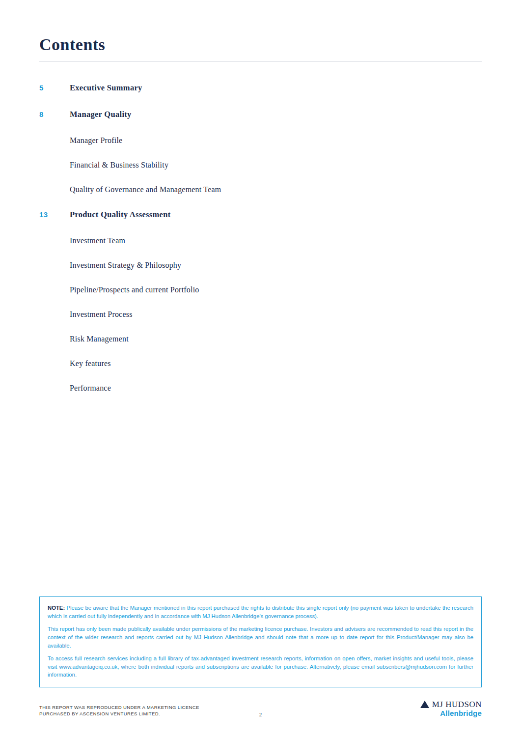Contents
5 Executive Summary
8 Manager Quality
Manager Profile
Financial & Business Stability
Quality of Governance and Management Team
13 Product Quality Assessment
Investment Team
Investment Strategy & Philosophy
Pipeline/Prospects and current Portfolio
Investment Process
Risk Management
Key features
Performance
NOTE: Please be aware that the Manager mentioned in this report purchased the rights to distribute this single report only (no payment was taken to undertake the research which is carried out fully independently and in accordance with MJ Hudson Allenbridge's governance process).
This report has only been made publically available under permissions of the marketing licence purchase. Investors and advisers are recommended to read this report in the context of the wider research and reports carried out by MJ Hudson Allenbridge and should note that a more up to date report for this Product/Manager may also be available.
To access full research services including a full library of tax-advantaged investment research reports, information on open offers, market insights and useful tools, please visit www.advantageiq.co.uk, where both individual reports and subscriptions are available for purchase. Alternatively, please email subscribers@mjhudson.com for further information.
THIS REPORT WAS REPRODUCED UNDER A MARKETING LICENCE
PURCHASED BY ASCENSION VENTURES LIMITED.
MJ HUDSON
Allenbridge
2